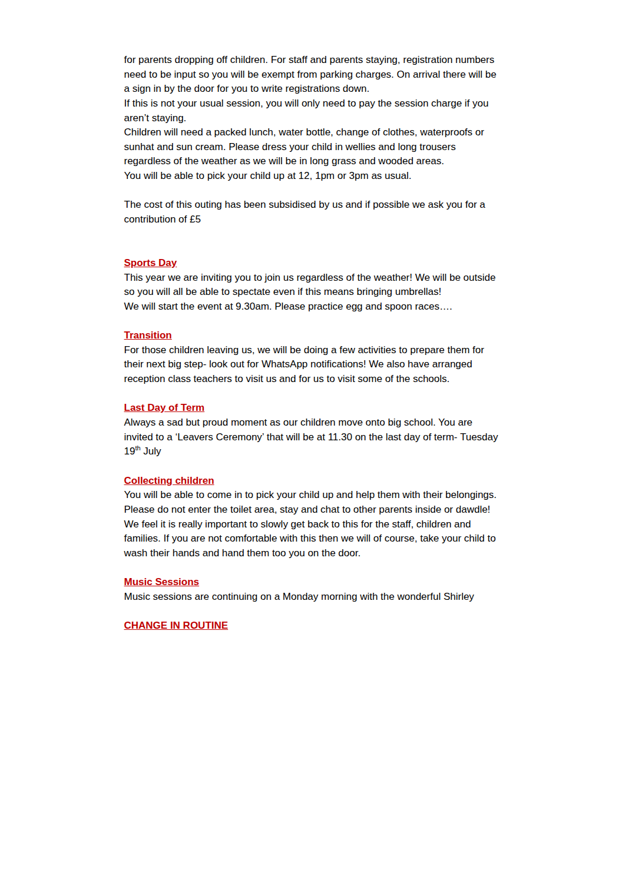for parents dropping off children. For staff and parents staying, registration numbers need to be input so you will be exempt from parking charges. On arrival there will be a sign in by the door for you to write registrations down.
If this is not your usual session, you will only need to pay the session charge if you aren’t staying.
Children will need a packed lunch, water bottle, change of clothes, waterproofs or sunhat and sun cream. Please dress your child in wellies and long trousers regardless of the weather as we will be in long grass and wooded areas.
You will be able to pick your child up at 12, 1pm or 3pm as usual.
The cost of this outing has been subsidised by us and if possible we ask you for a contribution of £5
Sports Day
This year we are inviting you to join us regardless of the weather! We will be outside so you will all be able to spectate even if this means bringing umbrellas!
We will start the event at 9.30am. Please practice egg and spoon races….
Transition
For those children leaving us, we will be doing a few activities to prepare them for their next big step- look out for WhatsApp notifications! We also have arranged reception class teachers to visit us and for us to visit some of the schools.
Last Day of Term
Always a sad but proud moment as our children move onto big school. You are invited to a ‘Leavers Ceremony’ that will be at 11.30 on the last day of term- Tuesday 19th July
Collecting children
You will be able to come in to pick your child up and help them with their belongings. Please do not enter the toilet area, stay and chat to other parents inside or dawdle! We feel it is really important to slowly get back to this for the staff, children and families. If you are not comfortable with this then we will of course, take your child to wash their hands and hand them too you on the door.
Music Sessions
Music sessions are continuing on a Monday morning with the wonderful Shirley
CHANGE IN ROUTINE